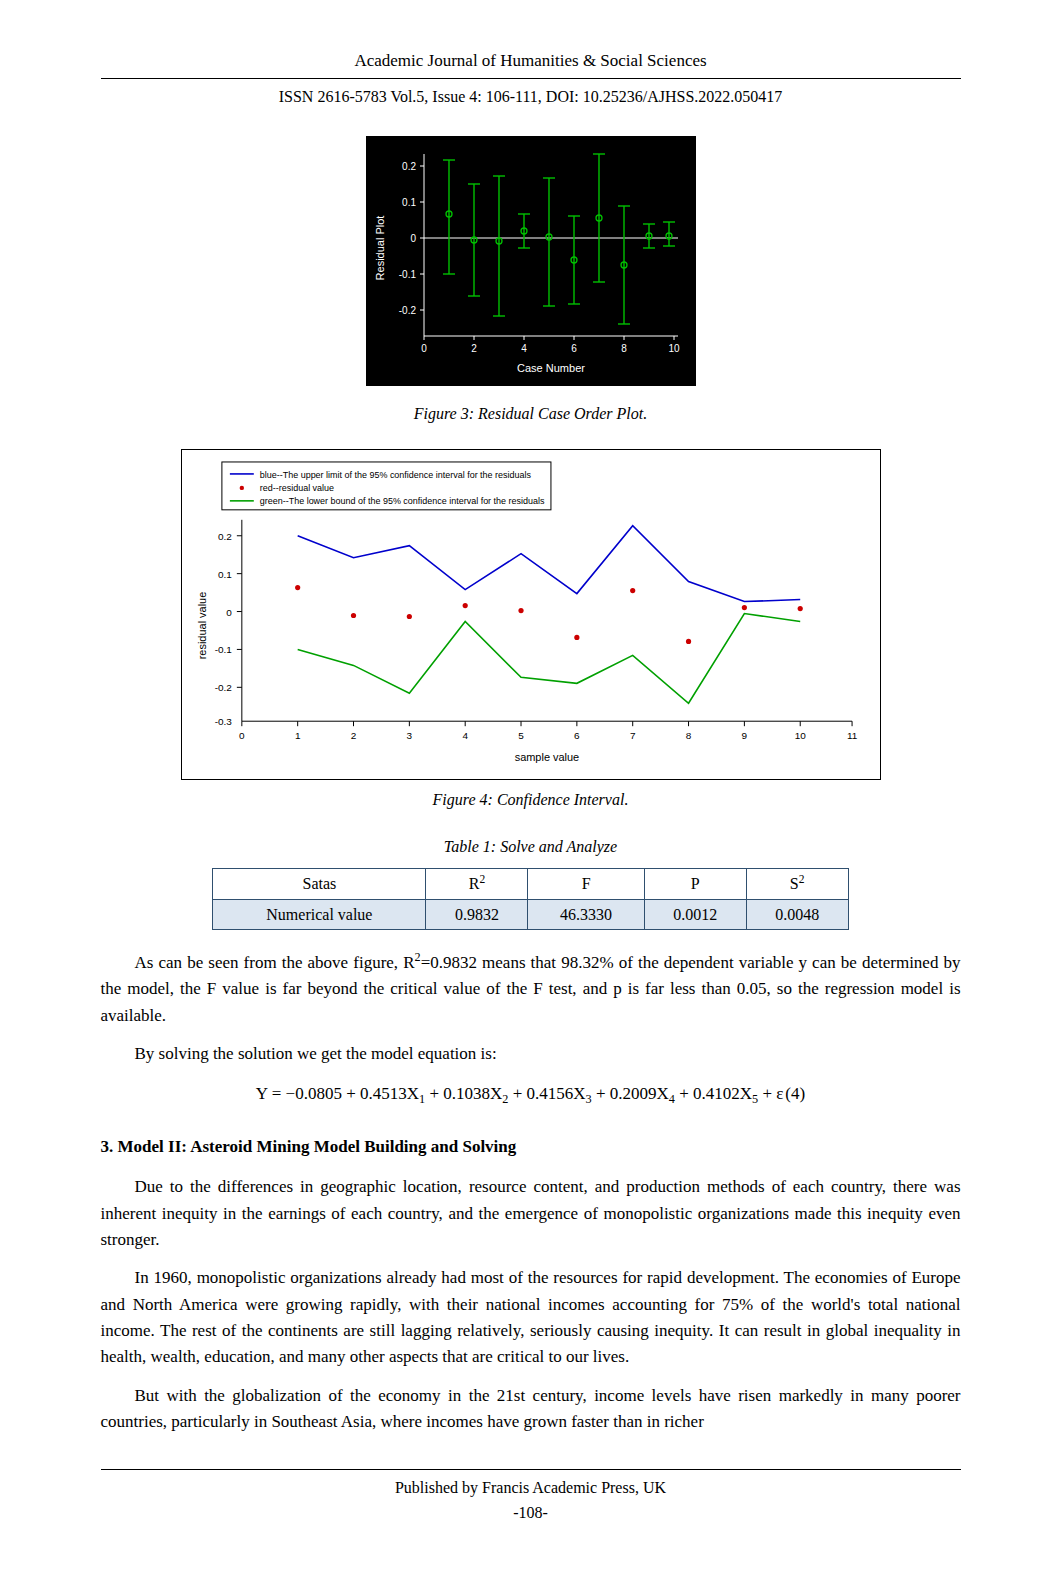Academic Journal of Humanities & Social Sciences ISSN 2616-5783 Vol.5, Issue 4: 106-111, DOI: 10.25236/AJHSS.2022.050417
0.2 0.1 0 -0.1 -0.2 0 2 4 6 8 10 Residual Plot Case Number
Figure 3: Residual Case Order Plot.
blue--The upper limit of the 95% confidence interval for the residuals red--residual value green--The lower bound of the 95% confidence interval for the residuals 0.2 0.1 0 -0.1 -0.2 -0.3 0 1 2 3 4 5 6 7 8 9 10 11 residual value sample value
Figure 4: Confidence Interval.
Table 1: Solve and Analyze
| Satas | R 2 | F | P | S 2 |
| --- | --- | --- | --- | --- |
| Numerical value | 0.9832 | 46.3330 | 0.0012 | 0.0048 |
As can be seen from the above figure, R2=0.9832 means that 98.32% of the dependent variable y can be determined by the model, the F value is far beyond the critical value of the F test, and p is far less than 0.05, so the regression model is available.
By solving the solution we get the model equation is:
Y = −0.0805 + 0.4513X1 + 0.1038X2 + 0.4156X3 + 0.2009X4 + 0.4102X5 + ε(4)
3. Model II: Asteroid Mining Model Building and Solving
Due to the differences in geographic location, resource content, and production methods of each country, there was inherent inequity in the earnings of each country, and the emergence of monopolistic organizations made this inequity even stronger.
In 1960, monopolistic organizations already had most of the resources for rapid development. The economies of Europe and North America were growing rapidly, with their national incomes accounting for 75% of the world's total national income. The rest of the continents are still lagging relatively, seriously causing inequity. It can result in global inequality in health, wealth, education, and many other aspects that are critical to our lives.
But with the globalization of the economy in the 21st century, income levels have risen markedly in many poorer countries, particularly in Southeast Asia, where incomes have grown faster than in richer
Published by Francis Academic Press, UK -108-